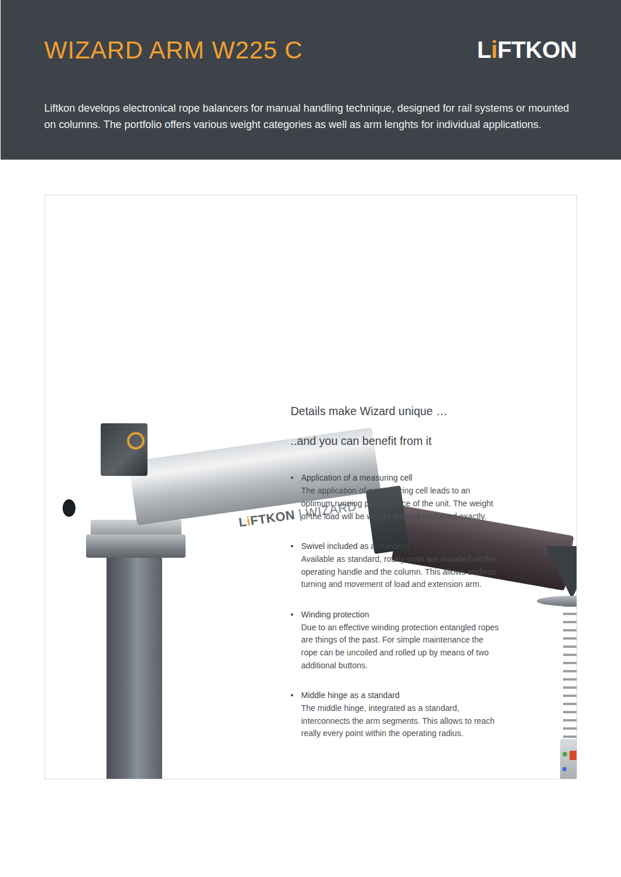WIZARD ARM W225 C
Li FTKON
Liftkon develops electronical rope balancers for manual handling technique, designed for rail systems or mounted on columns. The portfolio offers various weight categories as well as arm lenghts for individual applications.
Li FTKON | WIZARD
Details make Wizard unique …
..and you can benefit from it
Application of a measuring cell The application of a measuring cell leads to an optimum running performance of the unit. The weight of the load will be weight out and displayed exactly.
Swivel included as a standard Available as standard, rotary units are installed on the operating handle and the column. This allows endless turning and movement of load and extension arm.
Winding protection Due to an effective winding protection entangled ropes are things of the past. For simple maintenance the rope can be uncoiled and rolled up by means of two additional buttons.
Middle hinge as a standard The middle hinge, integrated as a standard, interconnects the arm segments. This allows to reach really every point within the operating radius.